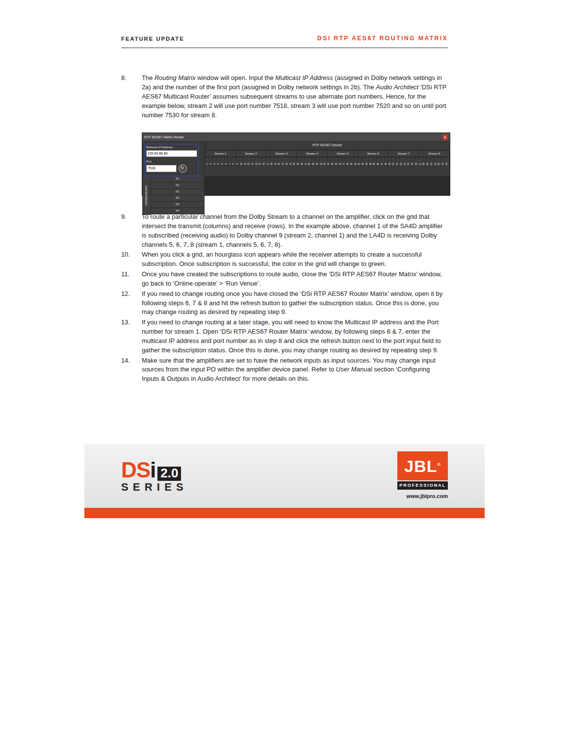Feature Update
DSi RTP AES67 Routing Matrix
8. The Routing Matrix window will open. Input the Multicast IP Address (assigned in Dolby network settings in 2a) and the number of the first port (assigned in Dolby network settings in 2b). The Audio Architect ‘DSi RTP AES67 Multicast Router’ assumes subsequent streams to use alternate port numbers. Hence, for the example below, stream 2 will use port number 7518, stream 3 will use port number 7520 and so on until port number 7530 for stream 8.
RTP AES67 Matrix Router x
Multicast IP Address
239.69.66.84
Port
7516
↻
RTP AES67 Device
| Stream 1 | Stream 2 | Stream 3 | Stream 4 | Stream 5 | Stream 6 | Stream 7 | Stream 8 |
| --- | --- | --- | --- | --- | --- | --- | --- |
| 1 | 2 | 3 | 4 | 5 | 6 | 7 | 8 | 9 | 10 | 11 | 12 | 13 | 14 | 15 | 16 | 17 | 18 | 19 | 20 | 21 | 22 | 23 | 24 | 25 | 26 | 27 | 28 | 29 | 30 | 31 | 32 | 33 | 34 | 35 | 36 | 37 | 38 | 39 | 40 | 41 | 42 | 43 | 44 | 45 | 46 | 47 | 48 | 49 | 50 | 51 | 52 | 53 | 54 | 55 | 56 | 57 | 58 | 59 | 60 | 61 | 62 | 63 | 64 |
LA4D
D1
D2
D3
D4
SA4D
D1
D2
D3
D4
CM4D
D1
D2
D3
D4
9. To route a particular channel from the Dolby Stream to a channel on the amplifier, click on the grid that intersect the transmit (columns) and receive (rows). In the example above, channel 1 of the SA4D amplifier is subscribed (receiving audio) to Dolby channel 9 (stream 2, channel 1) and the LA4D is receiving Dolby channels 5, 6, 7, 8 (stream 1, channels 5, 6, 7, 8).
10. When you click a grid, an hourglass icon appears while the receiver attempts to create a successful subscription. Once subscription is successful, the color in the grid will change to green.
11. Once you have created the subscriptions to route audio, close the ‘DSi RTP AES67 Router Matrix’ window, go back to ‘Online operate’ > ‘Run Venue’.
12. If you need to change routing once you have closed the ‘DSi RTP AES67 Router Matrix’ window, open it by following steps 6, 7 & 8 and hit the refresh button to gather the subscription status. Once this is done, you may change routing as desired by repeating step 9.
13. If you need to change routing at a later stage, you will need to know the Multicast IP address and the Port number for stream 1. Open ‘DSi RTP AES67 Router Matrix’ window, by following steps 6 & 7, enter the multicast IP address and port number as in step 8 and click the refresh button next to the port input field to gather the subscription status. Once this is done, you may change routing as desired by repeating step 9.
14. Make sure that the amplifiers are set to have the network inputs as input sources. You may change input sources from the input PO within the amplifier device panel. Refer to User Manual section ‘Configuring Inputs & Outputs in Audio Architect’ for more details on this.
DSi
2.0
SERIES
JBL®
PROFESSIONAL
www.jblpro.com